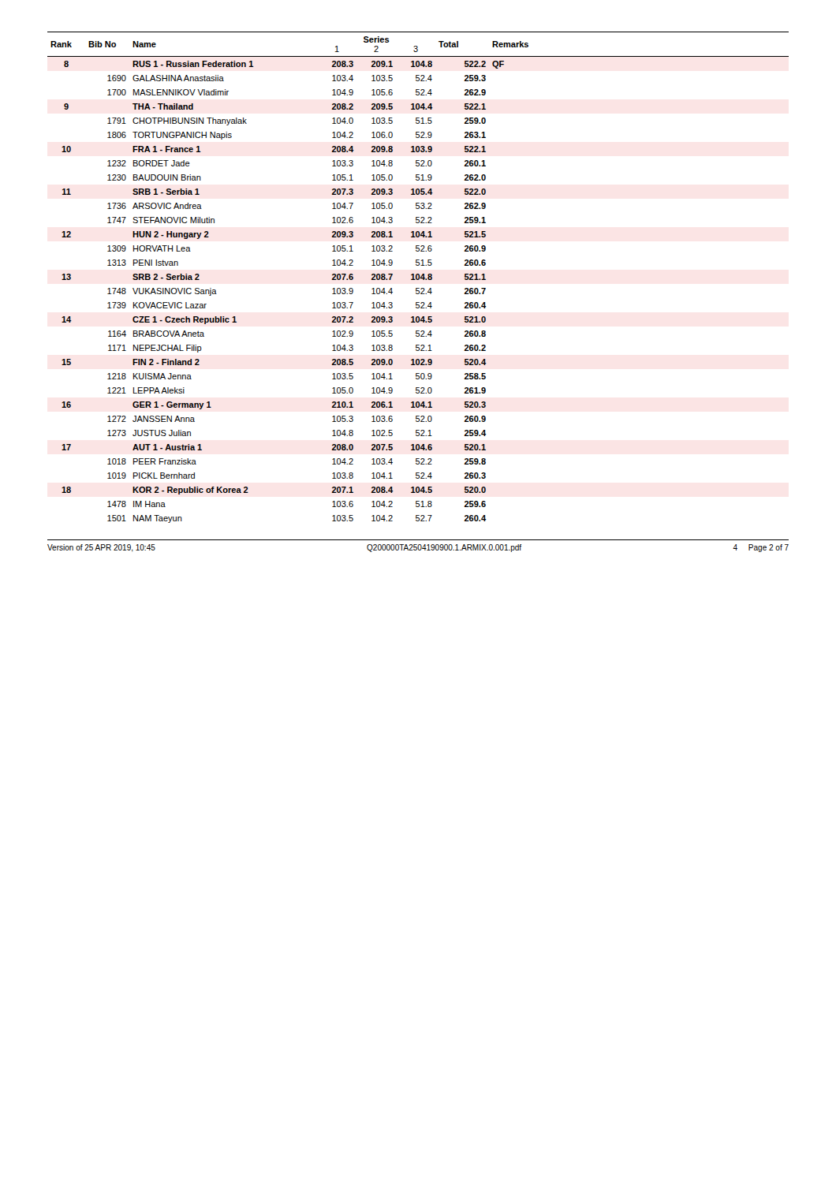| Rank | Bib No | Name | Series | Total | Remarks |
| --- | --- | --- | --- | --- | --- |
| 1 | 2 | 3 |
| 8 | | RUS 1 - Russian Federation 1 | 208.3 | 209.1 | 104.8 | 522.2 | QF |
| | 1690 | GALASHINA Anastasiia | 103.4 | 103.5 | 52.4 | 259.3 | |
| | 1700 | MASLENNIKOV Vladimir | 104.9 | 105.6 | 52.4 | 262.9 | |
| 9 | | THA - Thailand | 208.2 | 209.5 | 104.4 | 522.1 | |
| | 1791 | CHOTPHIBUNSIN Thanyalak | 104.0 | 103.5 | 51.5 | 259.0 | |
| | 1806 | TORTUNGPANICH Napis | 104.2 | 106.0 | 52.9 | 263.1 | |
| 10 | | FRA 1 - France 1 | 208.4 | 209.8 | 103.9 | 522.1 | |
| | 1232 | BORDET Jade | 103.3 | 104.8 | 52.0 | 260.1 | |
| | 1230 | BAUDOUIN Brian | 105.1 | 105.0 | 51.9 | 262.0 | |
| 11 | | SRB 1 - Serbia 1 | 207.3 | 209.3 | 105.4 | 522.0 | |
| | 1736 | ARSOVIC Andrea | 104.7 | 105.0 | 53.2 | 262.9 | |
| | 1747 | STEFANOVIC Milutin | 102.6 | 104.3 | 52.2 | 259.1 | |
| 12 | | HUN 2 - Hungary 2 | 209.3 | 208.1 | 104.1 | 521.5 | |
| | 1309 | HORVATH Lea | 105.1 | 103.2 | 52.6 | 260.9 | |
| | 1313 | PENI Istvan | 104.2 | 104.9 | 51.5 | 260.6 | |
| 13 | | SRB 2 - Serbia 2 | 207.6 | 208.7 | 104.8 | 521.1 | |
| | 1748 | VUKASINOVIC Sanja | 103.9 | 104.4 | 52.4 | 260.7 | |
| | 1739 | KOVACEVIC Lazar | 103.7 | 104.3 | 52.4 | 260.4 | |
| 14 | | CZE 1 - Czech Republic 1 | 207.2 | 209.3 | 104.5 | 521.0 | |
| | 1164 | BRABCOVA Aneta | 102.9 | 105.5 | 52.4 | 260.8 | |
| | 1171 | NEPEJCHAL Filip | 104.3 | 103.8 | 52.1 | 260.2 | |
| 15 | | FIN 2 - Finland 2 | 208.5 | 209.0 | 102.9 | 520.4 | |
| | 1218 | KUISMA Jenna | 103.5 | 104.1 | 50.9 | 258.5 | |
| | 1221 | LEPPA Aleksi | 105.0 | 104.9 | 52.0 | 261.9 | |
| 16 | | GER 1 - Germany 1 | 210.1 | 206.1 | 104.1 | 520.3 | |
| | 1272 | JANSSEN Anna | 105.3 | 103.6 | 52.0 | 260.9 | |
| | 1273 | JUSTUS Julian | 104.8 | 102.5 | 52.1 | 259.4 | |
| 17 | | AUT 1 - Austria 1 | 208.0 | 207.5 | 104.6 | 520.1 | |
| | 1018 | PEER Franziska | 104.2 | 103.4 | 52.2 | 259.8 | |
| | 1019 | PICKL Bernhard | 103.8 | 104.1 | 52.4 | 260.3 | |
| 18 | | KOR 2 - Republic of Korea 2 | 207.1 | 208.4 | 104.5 | 520.0 | |
| | 1478 | IM Hana | 103.6 | 104.2 | 51.8 | 259.6 | |
| | 1501 | NAM Taeyun | 103.5 | 104.2 | 52.7 | 260.4 | |
Version of 25 APR 2019, 10:45
Q200000TA2504190900.1.ARMIX.0.001.pdf
4 Page 2 of 7